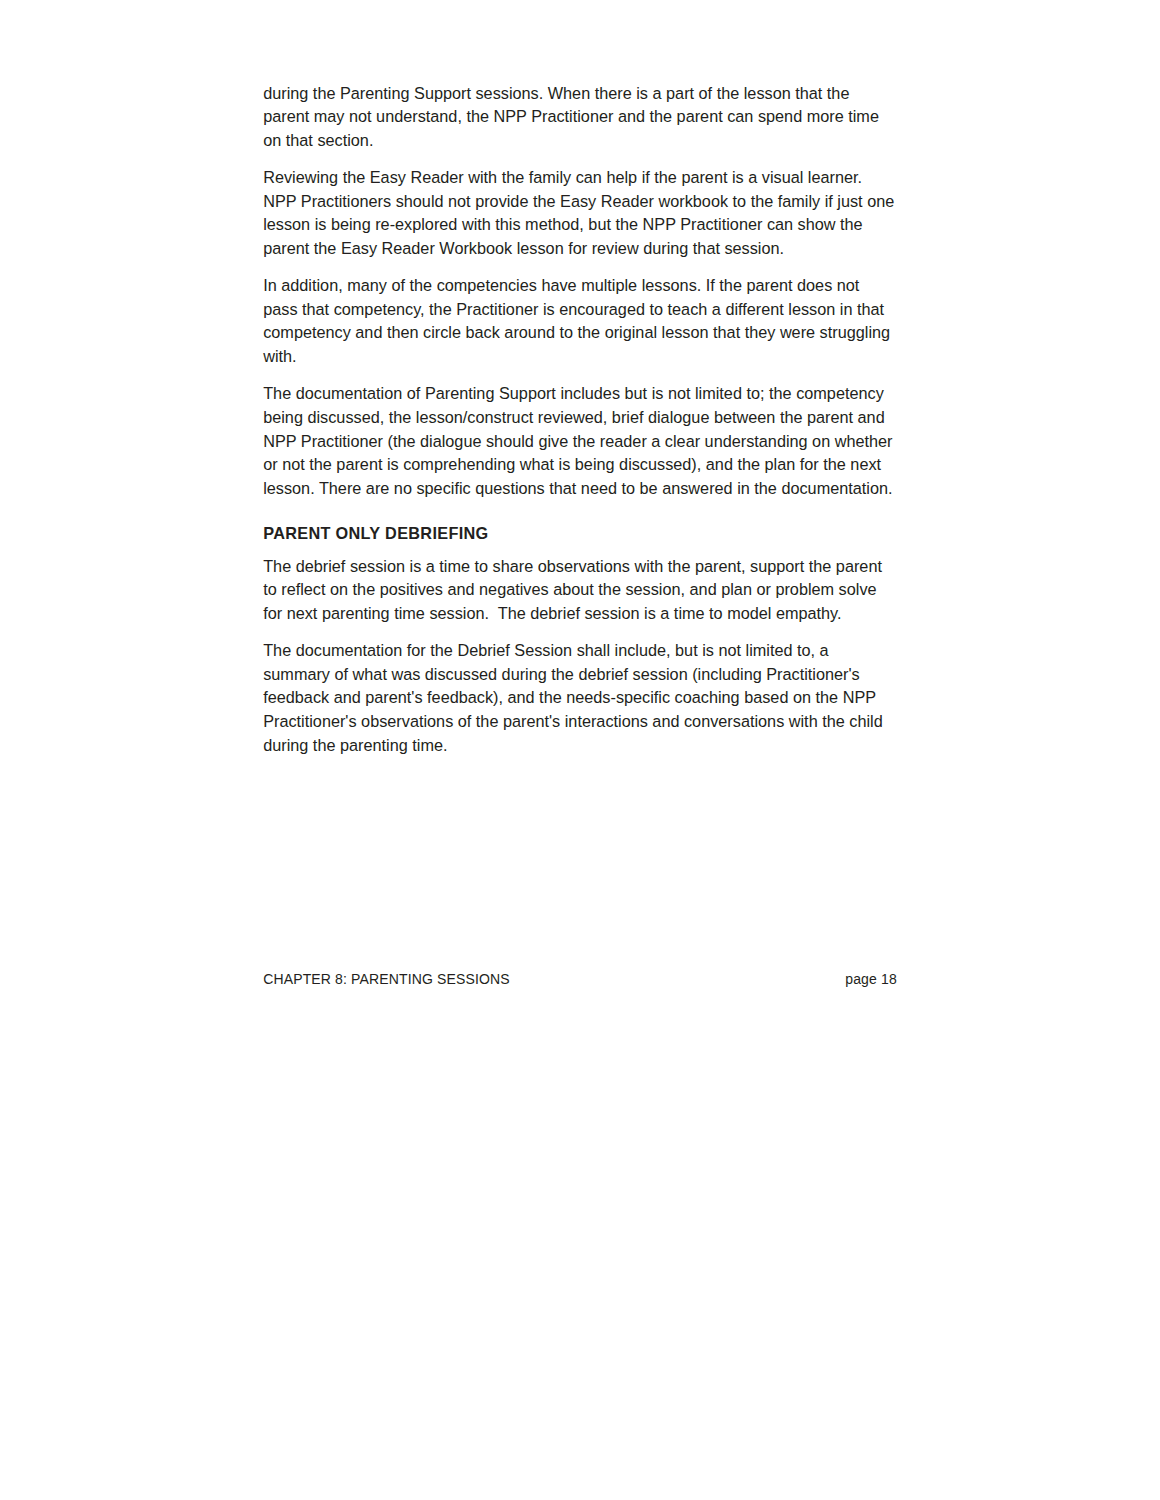during the Parenting Support sessions. When there is a part of the lesson that the parent may not understand, the NPP Practitioner and the parent can spend more time on that section.
Reviewing the Easy Reader with the family can help if the parent is a visual learner. NPP Practitioners should not provide the Easy Reader workbook to the family if just one lesson is being re-explored with this method, but the NPP Practitioner can show the parent the Easy Reader Workbook lesson for review during that session.
In addition, many of the competencies have multiple lessons. If the parent does not pass that competency, the Practitioner is encouraged to teach a different lesson in that competency and then circle back around to the original lesson that they were struggling with.
The documentation of Parenting Support includes but is not limited to; the competency being discussed, the lesson/construct reviewed, brief dialogue between the parent and NPP Practitioner (the dialogue should give the reader a clear understanding on whether or not the parent is comprehending what is being discussed), and the plan for the next lesson. There are no specific questions that need to be answered in the documentation.
Parent Only Debriefing
The debrief session is a time to share observations with the parent, support the parent to reflect on the positives and negatives about the session, and plan or problem solve for next parenting time session. The debrief session is a time to model empathy.
The documentation for the Debrief Session shall include, but is not limited to, a summary of what was discussed during the debrief session (including Practitioner's feedback and parent's feedback), and the needs-specific coaching based on the NPP Practitioner's observations of the parent's interactions and conversations with the child during the parenting time.
Chapter 8: Parenting Sessions page 18